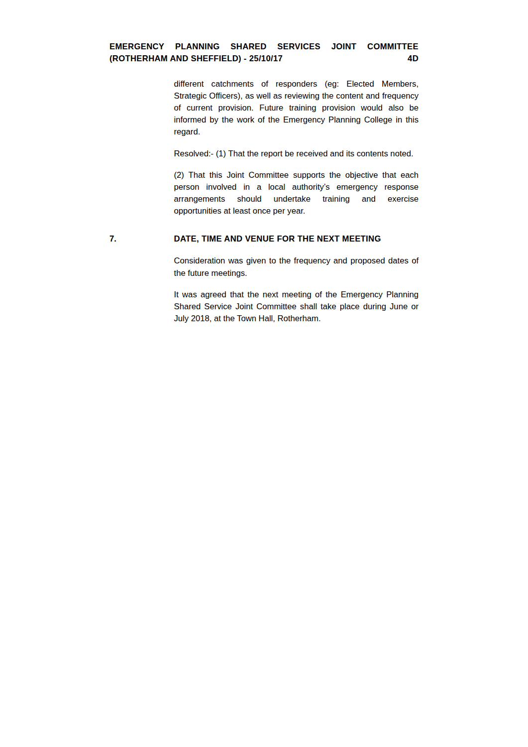EMERGENCY PLANNING SHARED SERVICES JOINT COMMITTEE
(ROTHERHAM AND SHEFFIELD) - 25/10/17 4D
different catchments of responders (eg: Elected Members, Strategic Officers), as well as reviewing the content and frequency of current provision. Future training provision would also be informed by the work of the Emergency Planning College in this regard.
Resolved:- (1) That the report be received and its contents noted.
(2) That this Joint Committee supports the objective that each person involved in a local authority’s emergency response arrangements should undertake training and exercise opportunities at least once per year.
7.
DATE, TIME AND VENUE FOR THE NEXT MEETING
Consideration was given to the frequency and proposed dates of the future meetings.
It was agreed that the next meeting of the Emergency Planning Shared Service Joint Committee shall take place during June or July 2018, at the Town Hall, Rotherham.